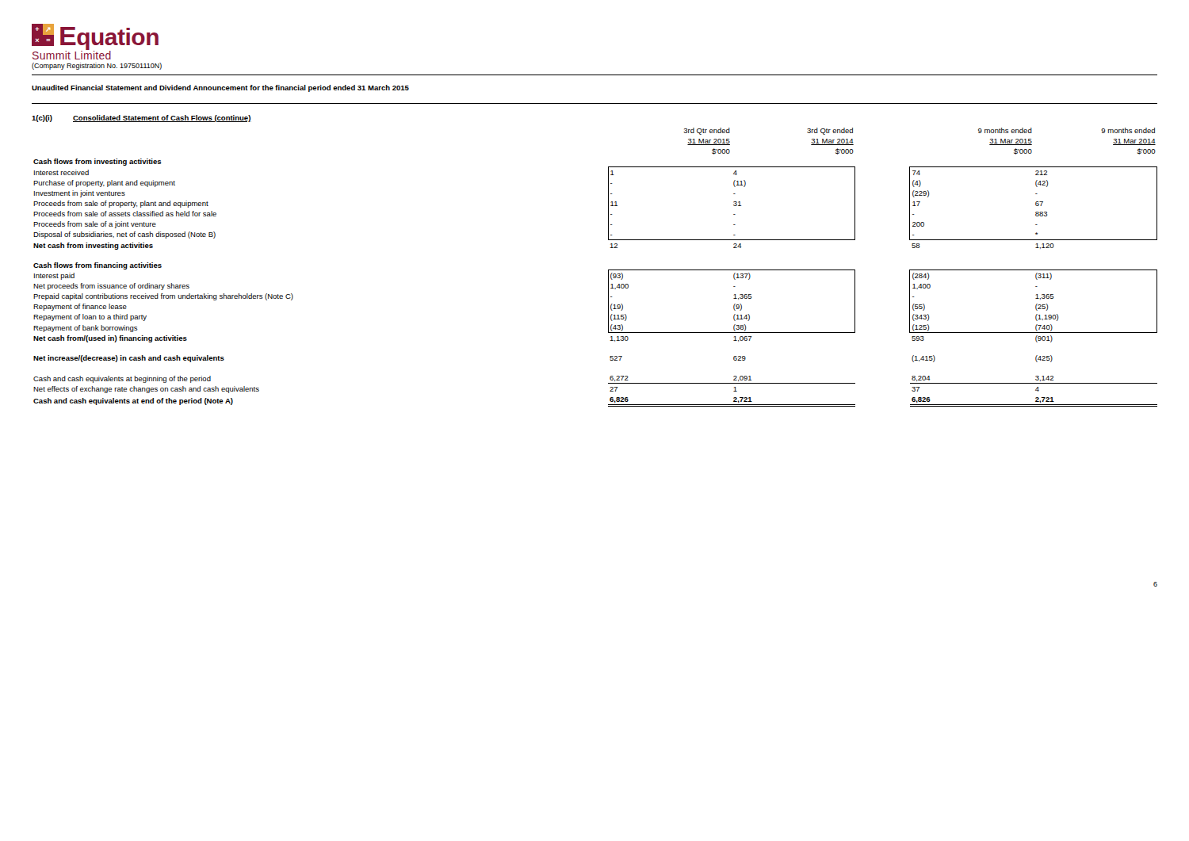+
↗
×
=
Equation
Summit Limited
(Company Registration No. 197501110N)
Unaudited Financial Statement and Dividend Announcement for the financial period ended 31 March 2015
1(c)(i)
Consolidated Statement of Cash Flows (continue)
| | 3rd Qtr ended | 3rd Qtr ended | | 9 months ended | 9 months ended |
| | 31 Mar 2015 | 31 Mar 2014 | | 31 Mar 2015 | 31 Mar 2014 |
| | $'000 | $'000 | | $'000 | $'000 |
| Cash flows from investing activities | | | | | |
| Interest received | 1 | 4 | | 74 | 212 |
| Purchase of property, plant and equipment | - | (11) | | (4) | (42) |
| Investment in joint ventures | - | - | | (229) | - |
| Proceeds from sale of property, plant and equipment | 11 | 31 | | 17 | 67 |
| Proceeds from sale of assets classified as held for sale | - | - | | - | 883 |
| Proceeds from sale of a joint venture | - | - | | 200 | - |
| Disposal of subsidiaries, net of cash disposed (Note B) | - | - | | - | * |
| Net cash from investing activities | 12 | 24 | | 58 | 1,120 |
| Cash flows from financing activities | | | | | |
| Interest paid | (93) | (137) | | (284) | (311) |
| Net proceeds from issuance of ordinary shares | 1,400 | - | | 1,400 | - |
| Prepaid capital contributions received from undertaking shareholders (Note C) | - | 1,365 | | - | 1,365 |
| Repayment of finance lease | (19) | (9) | | (55) | (25) |
| Repayment of loan to a third party | (115) | (114) | | (343) | (1,190) |
| Repayment of bank borrowings | (43) | (38) | | (125) | (740) |
| Net cash from/(used in) financing activities | 1,130 | 1,067 | | 593 | (901) |
| Net increase/(decrease) in cash and cash equivalents | 527 | 629 | | (1,415) | (425) |
| Cash and cash equivalents at beginning of the period | 6,272 | 2,091 | | 8,204 | 3,142 |
| Net effects of exchange rate changes on cash and cash equivalents | 27 | 1 | | 37 | 4 |
| Cash and cash equivalents at end of the period (Note A) | 6,826 | 2,721 | | 6,826 | 2,721 |
6